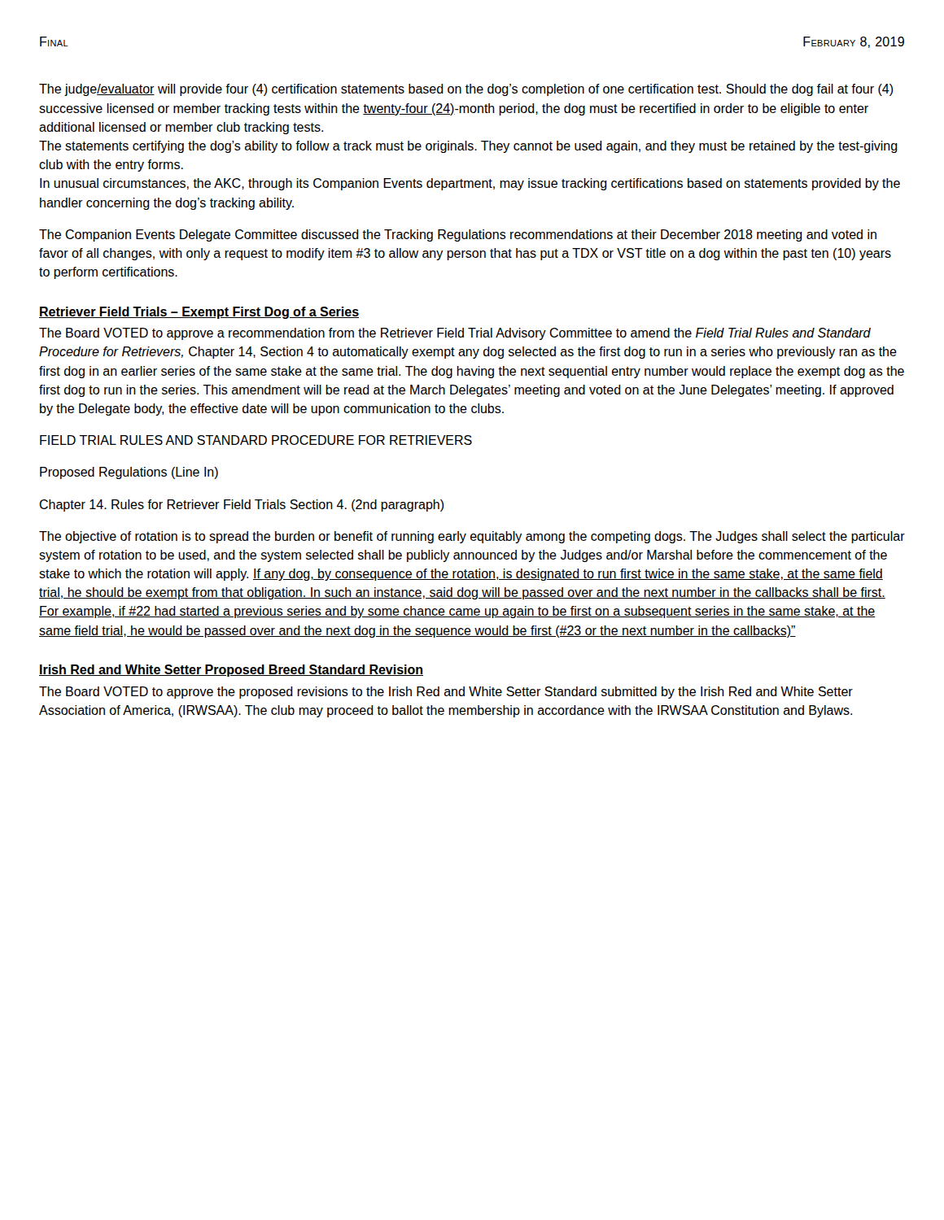Final February 8, 2019
The judge/evaluator will provide four (4) certification statements based on the dog’s completion of one certification test. Should the dog fail at four (4) successive licensed or member tracking tests within the twenty-four (24)-month period, the dog must be recertified in order to be eligible to enter additional licensed or member club tracking tests.
The statements certifying the dog’s ability to follow a track must be originals. They cannot be used again, and they must be retained by the test-giving club with the entry forms.
In unusual circumstances, the AKC, through its Companion Events department, may issue tracking certifications based on statements provided by the handler concerning the dog’s tracking ability.
The Companion Events Delegate Committee discussed the Tracking Regulations recommendations at their December 2018 meeting and voted in favor of all changes, with only a request to modify item #3 to allow any person that has put a TDX or VST title on a dog within the past ten (10) years to perform certifications.
Retriever Field Trials – Exempt First Dog of a Series
The Board VOTED to approve a recommendation from the Retriever Field Trial Advisory Committee to amend the Field Trial Rules and Standard Procedure for Retrievers, Chapter 14, Section 4 to automatically exempt any dog selected as the first dog to run in a series who previously ran as the first dog in an earlier series of the same stake at the same trial. The dog having the next sequential entry number would replace the exempt dog as the first dog to run in the series. This amendment will be read at the March Delegates’ meeting and voted on at the June Delegates’ meeting. If approved by the Delegate body, the effective date will be upon communication to the clubs.
FIELD TRIAL RULES AND STANDARD PROCEDURE FOR RETRIEVERS
Proposed Regulations (Line In)
Chapter 14. Rules for Retriever Field Trials Section 4. (2nd paragraph)
The objective of rotation is to spread the burden or benefit of running early equitably among the competing dogs. The Judges shall select the particular system of rotation to be used, and the system selected shall be publicly announced by the Judges and/or Marshal before the commencement of the stake to which the rotation will apply. If any dog, by consequence of the rotation, is designated to run first twice in the same stake, at the same field trial, he should be exempt from that obligation. In such an instance, said dog will be passed over and the next number in the callbacks shall be first. For example, if #22 had started a previous series and by some chance came up again to be first on a subsequent series in the same stake, at the same field trial, he would be passed over and the next dog in the sequence would be first (#23 or the next number in the callbacks)”
Irish Red and White Setter Proposed Breed Standard Revision
The Board VOTED to approve the proposed revisions to the Irish Red and White Setter Standard submitted by the Irish Red and White Setter Association of America, (IRWSAA). The club may proceed to ballot the membership in accordance with the IRWSAA Constitution and Bylaws.